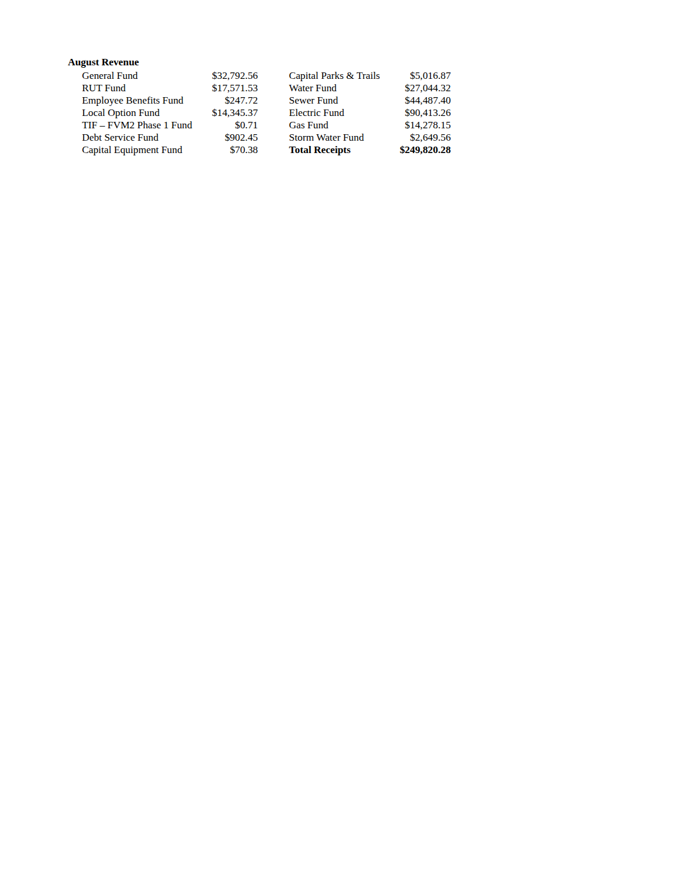August Revenue
| General Fund | $32,792.56 | Capital Parks & Trails | $5,016.87 |
| RUT Fund | $17,571.53 | Water Fund | $27,044.32 |
| Employee Benefits Fund | $247.72 | Sewer Fund | $44,487.40 |
| Local Option Fund | $14,345.37 | Electric Fund | $90,413.26 |
| TIF – FVM2 Phase 1 Fund | $0.71 | Gas Fund | $14,278.15 |
| Debt Service Fund | $902.45 | Storm Water Fund | $2,649.56 |
| Capital Equipment Fund | $70.38 | Total Receipts | $249,820.28 |